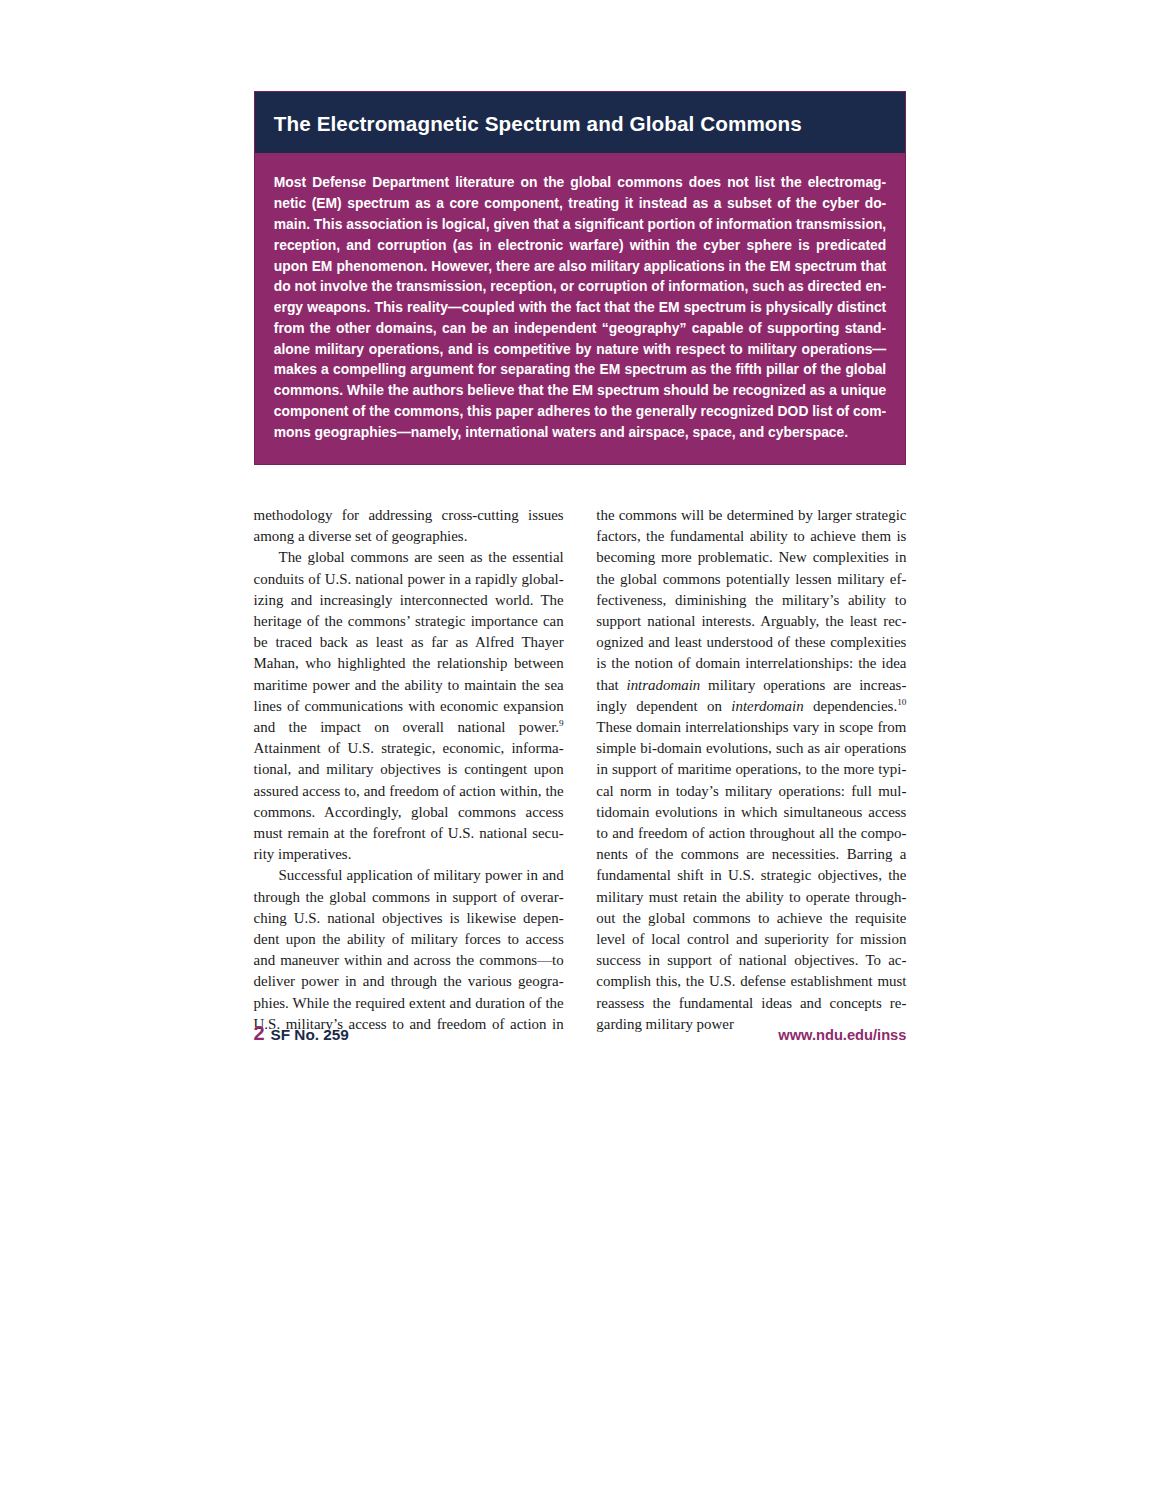The Electromagnetic Spectrum and Global Commons
Most Defense Department literature on the global commons does not list the electromagnetic (EM) spectrum as a core component, treating it instead as a subset of the cyber domain. This association is logical, given that a significant portion of information transmission, reception, and corruption (as in electronic warfare) within the cyber sphere is predicated upon EM phenomenon. However, there are also military applications in the EM spectrum that do not involve the transmission, reception, or corruption of information, such as directed energy weapons. This reality—coupled with the fact that the EM spectrum is physically distinct from the other domains, can be an independent “geography” capable of supporting standalone military operations, and is competitive by nature with respect to military operations—makes a compelling argument for separating the EM spectrum as the fifth pillar of the global commons. While the authors believe that the EM spectrum should be recognized as a unique component of the commons, this paper adheres to the generally recognized DOD list of commons geographies—namely, international waters and airspace, space, and cyberspace.
methodology for addressing cross-cutting issues among a diverse set of geographies.
The global commons are seen as the essential conduits of U.S. national power in a rapidly globalizing and increasingly interconnected world. The heritage of the commons’ strategic importance can be traced back as least as far as Alfred Thayer Mahan, who highlighted the relationship between maritime power and the ability to maintain the sea lines of communications with economic expansion and the impact on overall national power.9 Attainment of U.S. strategic, economic, informational, and military objectives is contingent upon assured access to, and freedom of action within, the commons. Accordingly, global commons access must remain at the forefront of U.S. national security imperatives.
Successful application of military power in and through the global commons in support of overarching U.S. national objectives is likewise dependent upon the ability of military forces to access and maneuver within and across the commons—to deliver power in and through the various geographies. While the required extent and duration of the U.S. military’s access to and freedom of action in the commons will be determined by larger strategic factors, the fundamental ability to achieve them is becoming more problematic. New complexities in the global commons potentially lessen military effectiveness, diminishing the military’s ability to support national interests. Arguably, the least recognized and least understood of these complexities is the notion of domain interrelationships: the idea that intradomain military operations are increasingly dependent on interdomain dependencies.10 These domain interrelationships vary in scope from simple bi-domain evolutions, such as air operations in support of maritime operations, to the more typical norm in today’s military operations: full multidomain evolutions in which simultaneous access to and freedom of action throughout all the components of the commons are necessities. Barring a fundamental shift in U.S. strategic objectives, the military must retain the ability to operate throughout the global commons to achieve the requisite level of local control and superiority for mission success in support of national objectives. To accomplish this, the U.S. defense establishment must reassess the fundamental ideas and concepts regarding military power
2SF No. 259
www.ndu.edu/inss